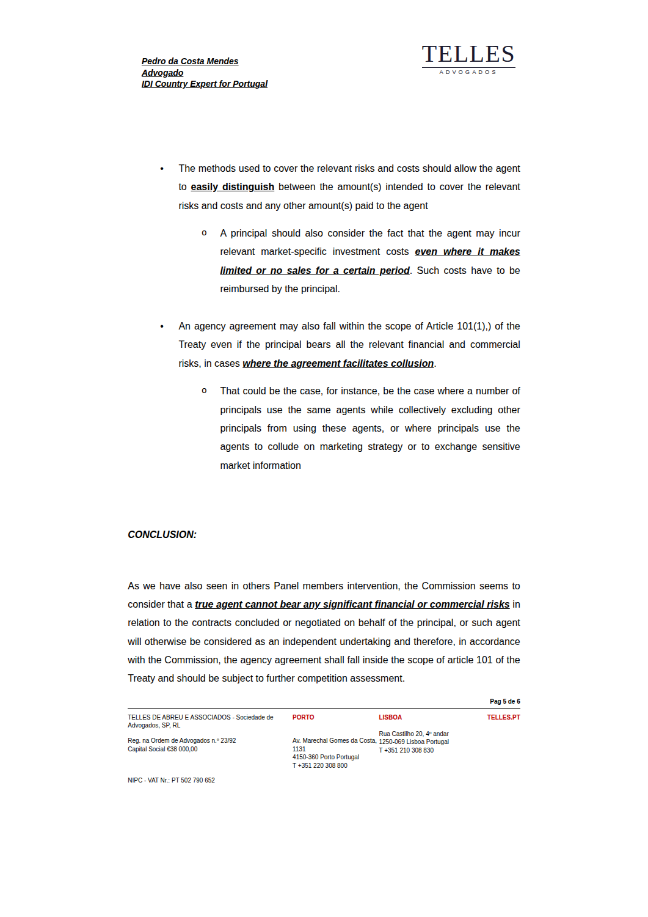Pedro da Costa Mendes
Advogado
IDI Country Expert for Portugal
TELLES
ADVOGADOS
The methods used to cover the relevant risks and costs should allow the agent to easily distinguish between the amount(s) intended to cover the relevant risks and costs and any other amount(s) paid to the agent
A principal should also consider the fact that the agent may incur relevant market-specific investment costs even where it makes limited or no sales for a certain period. Such costs have to be reimbursed by the principal.
An agency agreement may also fall within the scope of Article 101(1),) of the Treaty even if the principal bears all the relevant financial and commercial risks, in cases where the agreement facilitates collusion.
That could be the case, for instance, be the case where a number of principals use the same agents while collectively excluding other principals from using these agents, or where principals use the agents to collude on marketing strategy or to exchange sensitive market information
CONCLUSION:
As we have also seen in others Panel members intervention, the Commission seems to consider that a true agent cannot bear any significant financial or commercial risks in relation to the contracts concluded or negotiated on behalf of the principal, or such agent will otherwise be considered as an independent undertaking and therefore, in accordance with the Commission, the agency agreement shall fall inside the scope of article 101 of the Treaty and should be subject to further competition assessment.
Pag 5 de 6
| TELLES DE ABREU E ASSOCIADOS - Sociedade de Advogados, SP, RL | PORTO | LISBOA | TELLES.PT |
| Reg. na Ordem de Advogados n.º 23/92 Capital Social €38 000,00 | Av. Marechal Gomes da Costa, 1131 4150-360 Porto Portugal T +351 220 308 800 | Rua Castilho 20, 4º andar 1250-069 Lisboa Portugal T +351 210 308 830 | |
| NIPC - VAT Nr.: PT 502 790 652 | | | |